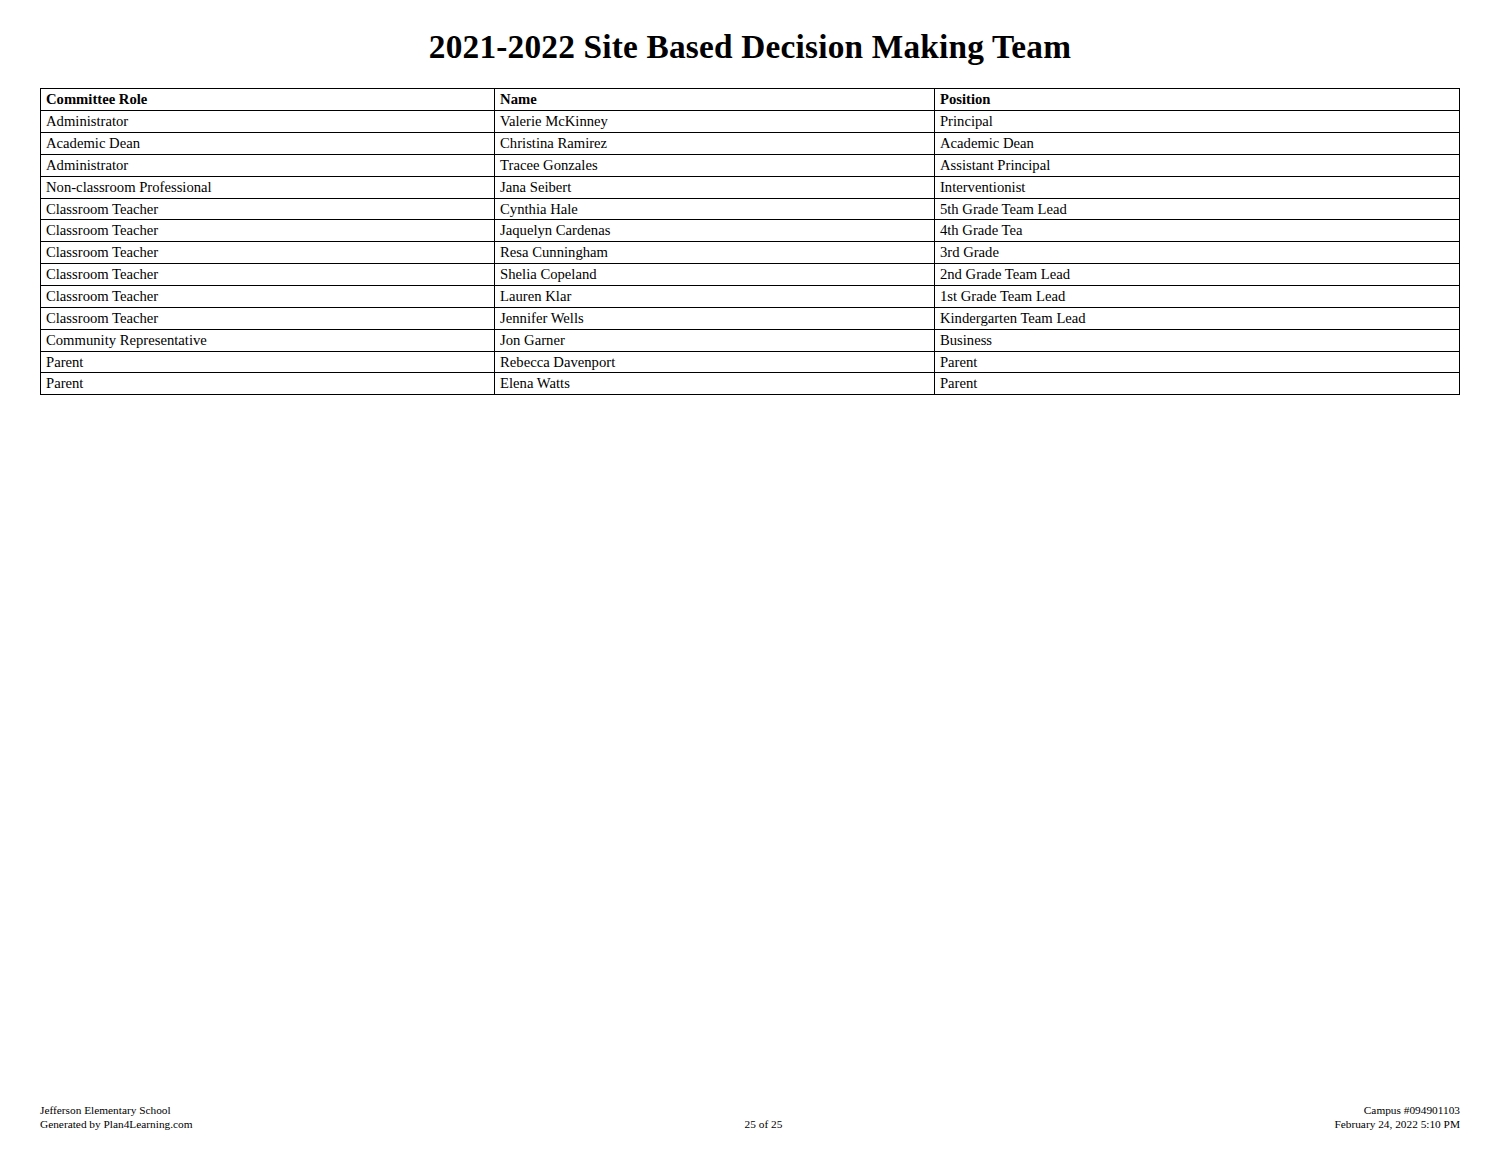2021-2022 Site Based Decision Making Team
| Committee Role | Name | Position |
| --- | --- | --- |
| Administrator | Valerie McKinney | Principal |
| Academic Dean | Christina Ramirez | Academic Dean |
| Administrator | Tracee Gonzales | Assistant Principal |
| Non-classroom Professional | Jana Seibert | Interventionist |
| Classroom Teacher | Cynthia Hale | 5th Grade Team Lead |
| Classroom Teacher | Jaquelyn Cardenas | 4th Grade Tea |
| Classroom Teacher | Resa Cunningham | 3rd Grade |
| Classroom Teacher | Shelia Copeland | 2nd Grade Team Lead |
| Classroom Teacher | Lauren Klar | 1st Grade Team Lead |
| Classroom Teacher | Jennifer Wells | Kindergarten Team Lead |
| Community Representative | Jon Garner | Business |
| Parent | Rebecca Davenport | Parent |
| Parent | Elena Watts | Parent |
Jefferson Elementary School Generated by Plan4Learning.com
25 of 25
Campus #094901103 February 24, 2022 5:10 PM